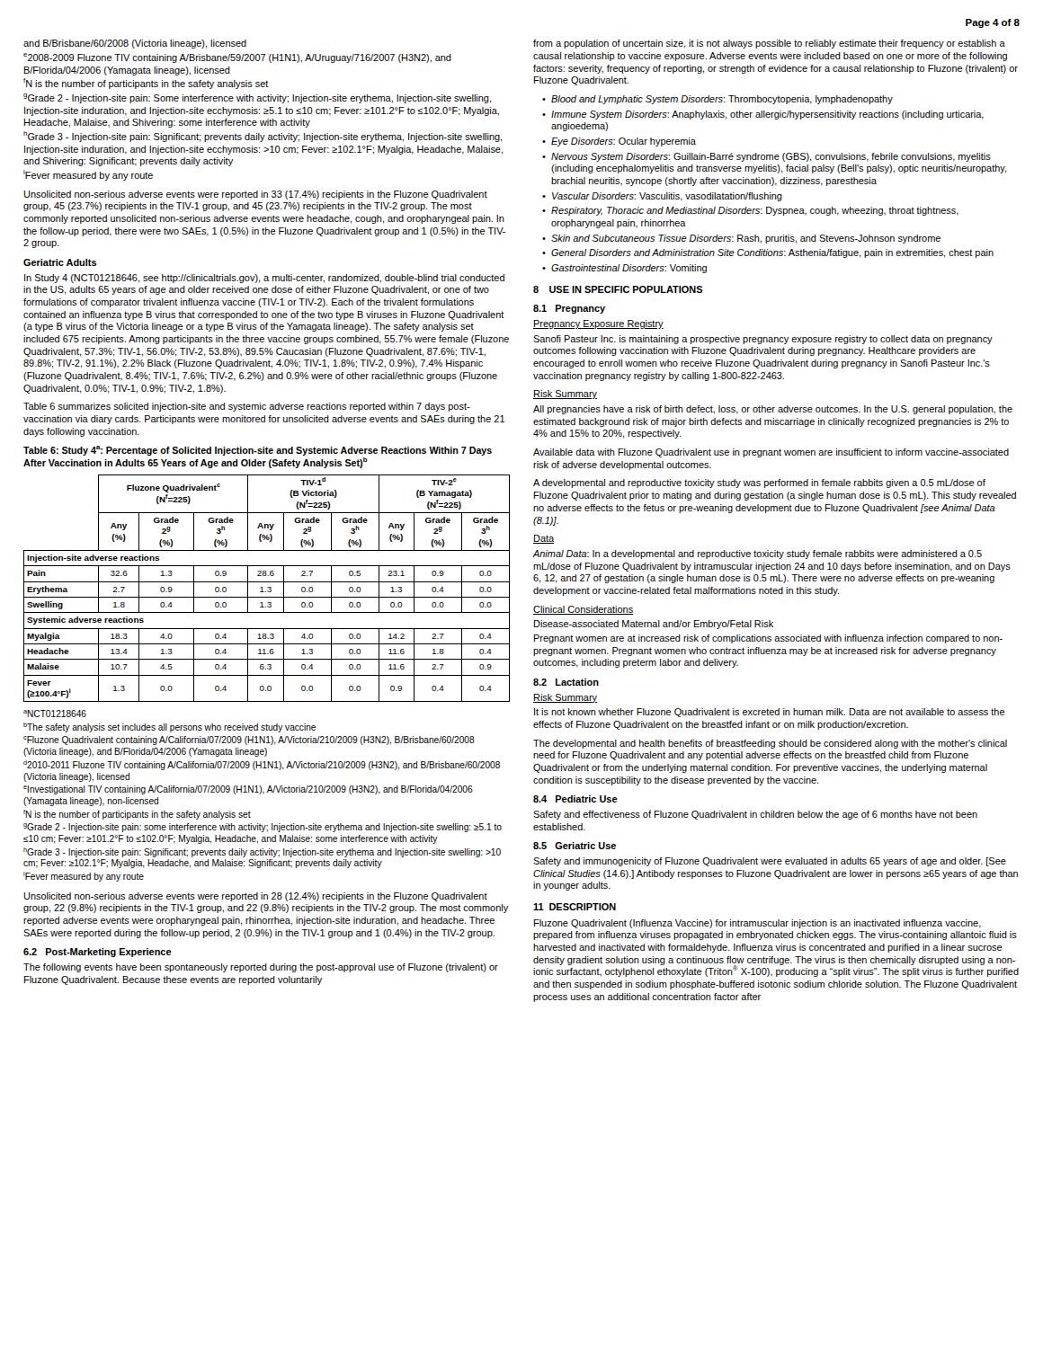Page 4 of 8
and B/Brisbane/60/2008 (Victoria lineage), licensed
e2008-2009 Fluzone TIV containing A/Brisbane/59/2007 (H1N1), A/Uruguay/716/2007 (H3N2), and B/Florida/04/2006 (Yamagata lineage), licensed
fN is the number of participants in the safety analysis set
gGrade 2 - Injection-site pain: Some interference with activity; Injection-site erythema, Injection-site swelling, Injection-site induration, and Injection-site ecchymosis: ≥5.1 to ≤10 cm; Fever: ≥101.2°F to ≤102.0°F; Myalgia, Headache, Malaise, and Shivering: some interference with activity
hGrade 3 - Injection-site pain: Significant; prevents daily activity; Injection-site erythema, Injection-site swelling, Injection-site induration, and Injection-site ecchymosis: >10 cm; Fever: ≥102.1°F; Myalgia, Headache, Malaise, and Shivering: Significant; prevents daily activity
iFever measured by any route
Unsolicited non-serious adverse events were reported in 33 (17.4%) recipients in the Fluzone Quadrivalent group, 45 (23.7%) recipients in the TIV-1 group, and 45 (23.7%) recipients in the TIV-2 group. The most commonly reported unsolicited non-serious adverse events were headache, cough, and oropharyngeal pain. In the follow-up period, there were two SAEs, 1 (0.5%) in the Fluzone Quadrivalent group and 1 (0.5%) in the TIV-2 group.
Geriatric Adults
In Study 4 (NCT01218646, see http://clinicaltrials.gov), a multi-center, randomized, double-blind trial conducted in the US, adults 65 years of age and older received one dose of either Fluzone Quadrivalent, or one of two formulations of comparator trivalent influenza vaccine (TIV-1 or TIV-2). Each of the trivalent formulations contained an influenza type B virus that corresponded to one of the two type B viruses in Fluzone Quadrivalent (a type B virus of the Victoria lineage or a type B virus of the Yamagata lineage). The safety analysis set included 675 recipients. Among participants in the three vaccine groups combined, 55.7% were female (Fluzone Quadrivalent, 57.3%; TIV-1, 56.0%; TIV-2, 53.8%), 89.5% Caucasian (Fluzone Quadrivalent, 87.6%; TIV-1, 89.8%; TIV-2, 91.1%), 2.2% Black (Fluzone Quadrivalent, 4.0%; TIV-1, 1.8%; TIV-2, 0.9%), 7.4% Hispanic (Fluzone Quadrivalent, 8.4%; TIV-1, 7.6%; TIV-2, 6.2%) and 0.9% were of other racial/ethnic groups (Fluzone Quadrivalent, 0.0%; TIV-1, 0.9%; TIV-2, 1.8%).
Table 6 summarizes solicited injection-site and systemic adverse reactions reported within 7 days post-vaccination via diary cards. Participants were monitored for unsolicited adverse events and SAEs during the 21 days following vaccination.
Table 6: Study 4a: Percentage of Solicited Injection-site and Systemic Adverse Reactions Within 7 Days After Vaccination in Adults 65 Years of Age and Older (Safety Analysis Set)b
| | Fluzone Quadrivalent c (N f =225) | TIV-1 d (B Victoria) (N f =225) | TIV-2 e (B Yamagata) (N f =225) |
| --- | --- | --- | --- |
| Any (%) | Grade 2 g (%) | Grade 3 h (%) | Any (%) | Grade 2 g (%) | Grade 3 h (%) | Any (%) | Grade 2 g (%) | Grade 3 h (%) |
| Injection-site adverse reactions |
| Pain | 32.6 | 1.3 | 0.9 | 28.6 | 2.7 | 0.5 | 23.1 | 0.9 | 0.0 |
| Erythema | 2.7 | 0.9 | 0.0 | 1.3 | 0.0 | 0.0 | 1.3 | 0.4 | 0.0 |
| Swelling | 1.8 | 0.4 | 0.0 | 1.3 | 0.0 | 0.0 | 0.0 | 0.0 | 0.0 |
| Systemic adverse reactions |
| Myalgia | 18.3 | 4.0 | 0.4 | 18.3 | 4.0 | 0.0 | 14.2 | 2.7 | 0.4 |
| Headache | 13.4 | 1.3 | 0.4 | 11.6 | 1.3 | 0.0 | 11.6 | 1.8 | 0.4 |
| Malaise | 10.7 | 4.5 | 0.4 | 6.3 | 0.4 | 0.0 | 11.6 | 2.7 | 0.9 |
| Fever (≥100.4°F) i | 1.3 | 0.0 | 0.4 | 0.0 | 0.0 | 0.0 | 0.9 | 0.4 | 0.4 |
aNCT01218646
bThe safety analysis set includes all persons who received study vaccine
cFluzone Quadrivalent containing A/California/07/2009 (H1N1), A/Victoria/210/2009 (H3N2), B/Brisbane/60/2008 (Victoria lineage), and B/Florida/04/2006 (Yamagata lineage)
d2010-2011 Fluzone TIV containing A/California/07/2009 (H1N1), A/Victoria/210/2009 (H3N2), and B/Brisbane/60/2008 (Victoria lineage), licensed
eInvestigational TIV containing A/California/07/2009 (H1N1), A/Victoria/210/2009 (H3N2), and B/Florida/04/2006 (Yamagata lineage), non-licensed
fN is the number of participants in the safety analysis set
gGrade 2 - Injection-site pain: some interference with activity; Injection-site erythema and Injection-site swelling: ≥5.1 to ≤10 cm; Fever: ≥101.2°F to ≤102.0°F; Myalgia, Headache, and Malaise: some interference with activity
hGrade 3 - Injection-site pain: Significant; prevents daily activity; Injection-site erythema and Injection-site swelling: >10 cm; Fever: ≥102.1°F; Myalgia, Headache, and Malaise: Significant; prevents daily activity
iFever measured by any route
Unsolicited non-serious adverse events were reported in 28 (12.4%) recipients in the Fluzone Quadrivalent group, 22 (9.8%) recipients in the TIV-1 group, and 22 (9.8%) recipients in the TIV-2 group. The most commonly reported adverse events were oropharyngeal pain, rhinorrhea, injection-site induration, and headache. Three SAEs were reported during the follow-up period, 2 (0.9%) in the TIV-1 group and 1 (0.4%) in the TIV-2 group.
6.2 Post-Marketing Experience
The following events have been spontaneously reported during the post-approval use of Fluzone (trivalent) or Fluzone Quadrivalent. Because these events are reported voluntarily
from a population of uncertain size, it is not always possible to reliably estimate their frequency or establish a causal relationship to vaccine exposure. Adverse events were included based on one or more of the following factors: severity, frequency of reporting, or strength of evidence for a causal relationship to Fluzone (trivalent) or Fluzone Quadrivalent.
Blood and Lymphatic System Disorders: Thrombocytopenia, lymphadenopathy
Immune System Disorders: Anaphylaxis, other allergic/hypersensitivity reactions (including urticaria, angioedema)
Eye Disorders: Ocular hyperemia
Nervous System Disorders: Guillain-Barré syndrome (GBS), convulsions, febrile convulsions, myelitis (including encephalomyelitis and transverse myelitis), facial palsy (Bell's palsy), optic neuritis/neuropathy, brachial neuritis, syncope (shortly after vaccination), dizziness, paresthesia
Vascular Disorders: Vasculitis, vasodilatation/flushing
Respiratory, Thoracic and Mediastinal Disorders: Dyspnea, cough, wheezing, throat tightness, oropharyngeal pain, rhinorrhea
Skin and Subcutaneous Tissue Disorders: Rash, pruritis, and Stevens-Johnson syndrome
General Disorders and Administration Site Conditions: Asthenia/fatigue, pain in extremities, chest pain
Gastrointestinal Disorders: Vomiting
8 USE IN SPECIFIC POPULATIONS
8.1 Pregnancy
Pregnancy Exposure Registry
Sanofi Pasteur Inc. is maintaining a prospective pregnancy exposure registry to collect data on pregnancy outcomes following vaccination with Fluzone Quadrivalent during pregnancy. Healthcare providers are encouraged to enroll women who receive Fluzone Quadrivalent during pregnancy in Sanofi Pasteur Inc.'s vaccination pregnancy registry by calling 1-800-822-2463.
Risk Summary
All pregnancies have a risk of birth defect, loss, or other adverse outcomes. In the U.S. general population, the estimated background risk of major birth defects and miscarriage in clinically recognized pregnancies is 2% to 4% and 15% to 20%, respectively.
Available data with Fluzone Quadrivalent use in pregnant women are insufficient to inform vaccine-associated risk of adverse developmental outcomes.
A developmental and reproductive toxicity study was performed in female rabbits given a 0.5 mL/dose of Fluzone Quadrivalent prior to mating and during gestation (a single human dose is 0.5 mL). This study revealed no adverse effects to the fetus or pre-weaning development due to Fluzone Quadrivalent [see Animal Data (8.1)].
Data
Animal Data: In a developmental and reproductive toxicity study female rabbits were administered a 0.5 mL/dose of Fluzone Quadrivalent by intramuscular injection 24 and 10 days before insemination, and on Days 6, 12, and 27 of gestation (a single human dose is 0.5 mL). There were no adverse effects on pre-weaning development or vaccine-related fetal malformations noted in this study.
Clinical Considerations
Disease-associated Maternal and/or Embryo/Fetal Risk
Pregnant women are at increased risk of complications associated with influenza infection compared to non-pregnant women. Pregnant women who contract influenza may be at increased risk for adverse pregnancy outcomes, including preterm labor and delivery.
8.2 Lactation
Risk Summary
It is not known whether Fluzone Quadrivalent is excreted in human milk. Data are not available to assess the effects of Fluzone Quadrivalent on the breastfed infant or on milk production/excretion.
The developmental and health benefits of breastfeeding should be considered along with the mother's clinical need for Fluzone Quadrivalent and any potential adverse effects on the breastfed child from Fluzone Quadrivalent or from the underlying maternal condition. For preventive vaccines, the underlying maternal condition is susceptibility to the disease prevented by the vaccine.
8.4 Pediatric Use
Safety and effectiveness of Fluzone Quadrivalent in children below the age of 6 months have not been established.
8.5 Geriatric Use
Safety and immunogenicity of Fluzone Quadrivalent were evaluated in adults 65 years of age and older. [See Clinical Studies (14.6).] Antibody responses to Fluzone Quadrivalent are lower in persons ≥65 years of age than in younger adults.
11 DESCRIPTION
Fluzone Quadrivalent (Influenza Vaccine) for intramuscular injection is an inactivated influenza vaccine, prepared from influenza viruses propagated in embryonated chicken eggs. The virus-containing allantoic fluid is harvested and inactivated with formaldehyde. Influenza virus is concentrated and purified in a linear sucrose density gradient solution using a continuous flow centrifuge. The virus is then chemically disrupted using a non-ionic surfactant, octylphenol ethoxylate (Triton® X-100), producing a “split virus”. The split virus is further purified and then suspended in sodium phosphate-buffered isotonic sodium chloride solution. The Fluzone Quadrivalent process uses an additional concentration factor after